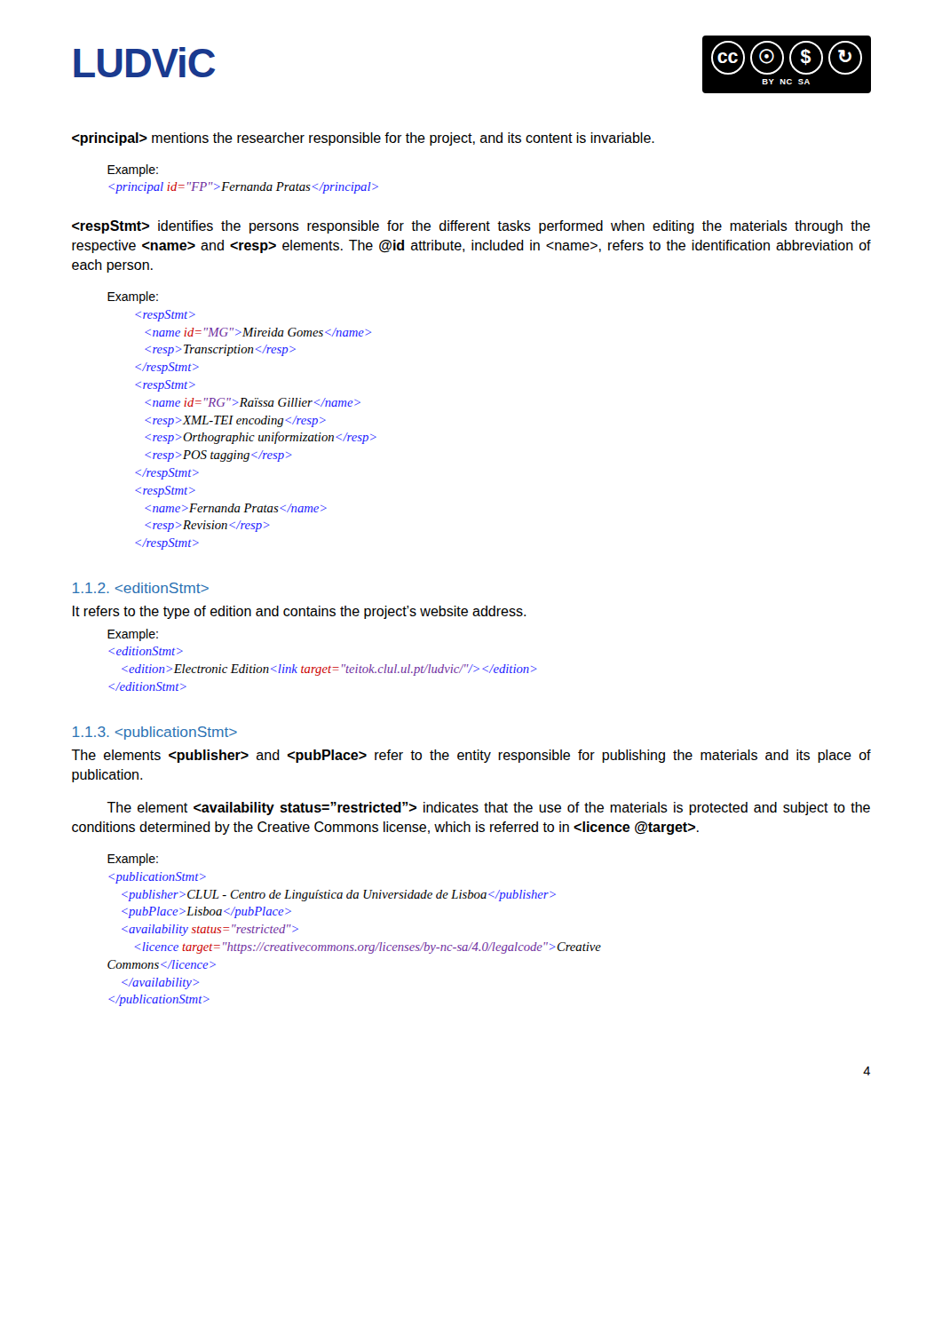LUDV iC
cc ☉ $ ↻
BY NC SA
<principal> mentions the researcher responsible for the project, and its content is invariable.
Example:
<principal id="FP">Fernanda Pratas</principal>
<respStmt> identifies the persons responsible for the different tasks performed when editing the materials through the respective <name> and <resp> elements. The @id attribute, included in <name>, refers to the identification abbreviation of each person.
Example:
<respStmt> <name id="MG">Mireida Gomes</name> <resp>Transcription</resp> </respStmt> <respStmt> <name id="RG">Raïssa Gillier</name> <resp>XML-TEI encoding</resp> <resp>Orthographic uniformization</resp> <resp>POS tagging</resp> </respStmt> <respStmt> <name>Fernanda Pratas</name> <resp>Revision</resp> </respStmt>
1.1.2. <editionStmt>
It refers to the type of edition and contains the project’s website address.
Example:
<editionStmt> <edition>Electronic Edition<link target="teitok.clul.ul.pt/ludvic/"/></edition> </editionStmt>
1.1.3. <publicationStmt>
The elements <publisher> and <pubPlace> refer to the entity responsible for publishing the materials and its place of publication.
The element <availability status=”restricted”> indicates that the use of the materials is protected and subject to the conditions determined by the Creative Commons license, which is referred to in <licence @target>.
Example:
<publicationStmt> <publisher>CLUL - Centro de Linguística da Universidade de Lisboa</publisher> <pubPlace>Lisboa</pubPlace> <availability status="restricted"> <licence target="https://creativecommons.org/licenses/by-nc-sa/4.0/legalcode">Creative Commons</licence> </availability> </publicationStmt>
4